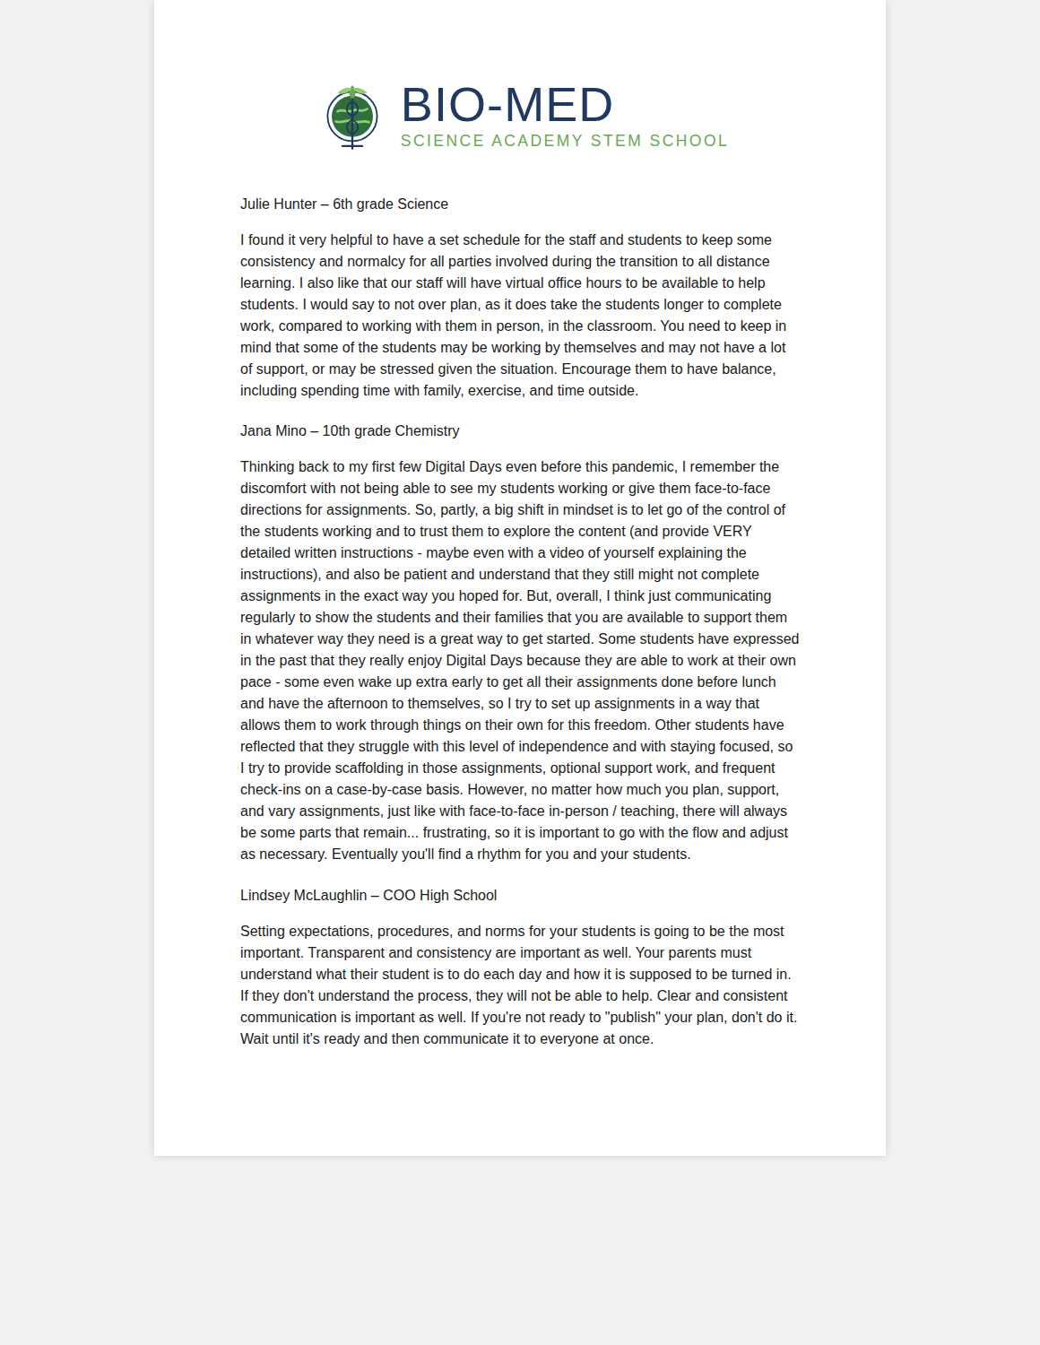BIO-MED
SCIENCE ACADEMY STEM SCHOOL
Julie Hunter – 6th grade Science
I found it very helpful to have a set schedule for the staff and students to keep some consistency and normalcy for all parties involved during the transition to all distance learning. I also like that our staff will have virtual office hours to be available to help students. I would say to not over plan, as it does take the students longer to complete work, compared to working with them in person, in the classroom. You need to keep in mind that some of the students may be working by themselves and may not have a lot of support, or may be stressed given the situation. Encourage them to have balance, including spending time with family, exercise, and time outside.
Jana Mino – 10th grade Chemistry
Thinking back to my first few Digital Days even before this pandemic, I remember the discomfort with not being able to see my students working or give them face-to-face directions for assignments. So, partly, a big shift in mindset is to let go of the control of the students working and to trust them to explore the content (and provide VERY detailed written instructions - maybe even with a video of yourself explaining the instructions), and also be patient and understand that they still might not complete assignments in the exact way you hoped for. But, overall, I think just communicating regularly to show the students and their families that you are available to support them in whatever way they need is a great way to get started. Some students have expressed in the past that they really enjoy Digital Days because they are able to work at their own pace - some even wake up extra early to get all their assignments done before lunch and have the afternoon to themselves, so I try to set up assignments in a way that allows them to work through things on their own for this freedom. Other students have reflected that they struggle with this level of independence and with staying focused, so I try to provide scaffolding in those assignments, optional support work, and frequent check-ins on a case-by-case basis. However, no matter how much you plan, support, and vary assignments, just like with face-to-face in-person / teaching, there will always be some parts that remain... frustrating, so it is important to go with the flow and adjust as necessary. Eventually you'll find a rhythm for you and your students.
Lindsey McLaughlin – COO High School
Setting expectations, procedures, and norms for your students is going to be the most important. Transparent and consistency are important as well. Your parents must understand what their student is to do each day and how it is supposed to be turned in. If they don't understand the process, they will not be able to help. Clear and consistent communication is important as well. If you're not ready to "publish" your plan, don't do it. Wait until it's ready and then communicate it to everyone at once.